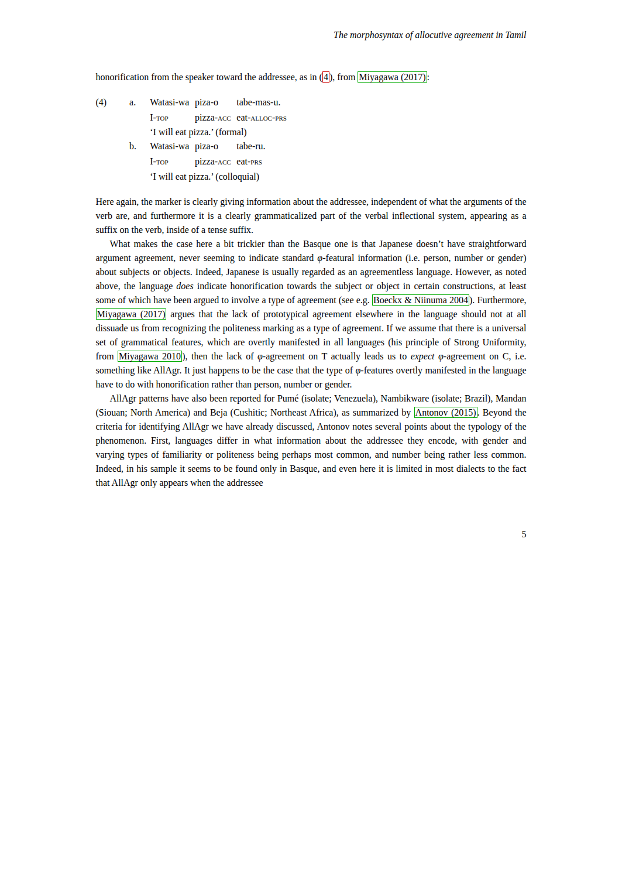The morphosyntax of allocutive agreement in Tamil
honorification from the speaker toward the addressee, as in (4), from Miyagawa (2017):
| (4) | a. | / Watasi-wa / piza-o / tabe-mas-u. / / I- top / pizza- acc / eat- alloc - prs / / ‘I will eat pizza.’ (formal) / |
| | b. | / Watasi-wa / piza-o / tabe-ru. / / I- top / pizza- acc / eat- prs / / ‘I will eat pizza.’ (colloquial) / |
Here again, the marker is clearly giving information about the addressee, independent of what the arguments of the verb are, and furthermore it is a clearly grammaticalized part of the verbal inflectional system, appearing as a suffix on the verb, inside of a tense suffix.
What makes the case here a bit trickier than the Basque one is that Japanese doesn’t have straightforward argument agreement, never seeming to indicate standard φ-featural information (i.e. person, number or gender) about subjects or objects. Indeed, Japanese is usually regarded as an agreementless language. However, as noted above, the language does indicate honorification towards the subject or object in certain constructions, at least some of which have been argued to involve a type of agreement (see e.g. Boeckx & Niinuma 2004). Furthermore, Miyagawa (2017) argues that the lack of prototypical agreement elsewhere in the language should not at all dissuade us from recognizing the politeness marking as a type of agreement. If we assume that there is a universal set of grammatical features, which are overtly manifested in all languages (his principle of Strong Uniformity, from Miyagawa 2010), then the lack of φ-agreement on T actually leads us to expect φ-agreement on C, i.e. something like AllAgr. It just happens to be the case that the type of φ-features overtly manifested in the language have to do with honorification rather than person, number or gender.
AllAgr patterns have also been reported for Pumé (isolate; Venezuela), Nambikware (isolate; Brazil), Mandan (Siouan; North America) and Beja (Cushitic; Northeast Africa), as summarized by Antonov (2015). Beyond the criteria for identifying AllAgr we have already discussed, Antonov notes several points about the typology of the phenomenon. First, languages differ in what information about the addressee they encode, with gender and varying types of familiarity or politeness being perhaps most common, and number being rather less common. Indeed, in his sample it seems to be found only in Basque, and even here it is limited in most dialects to the fact that AllAgr only appears when the addressee
5